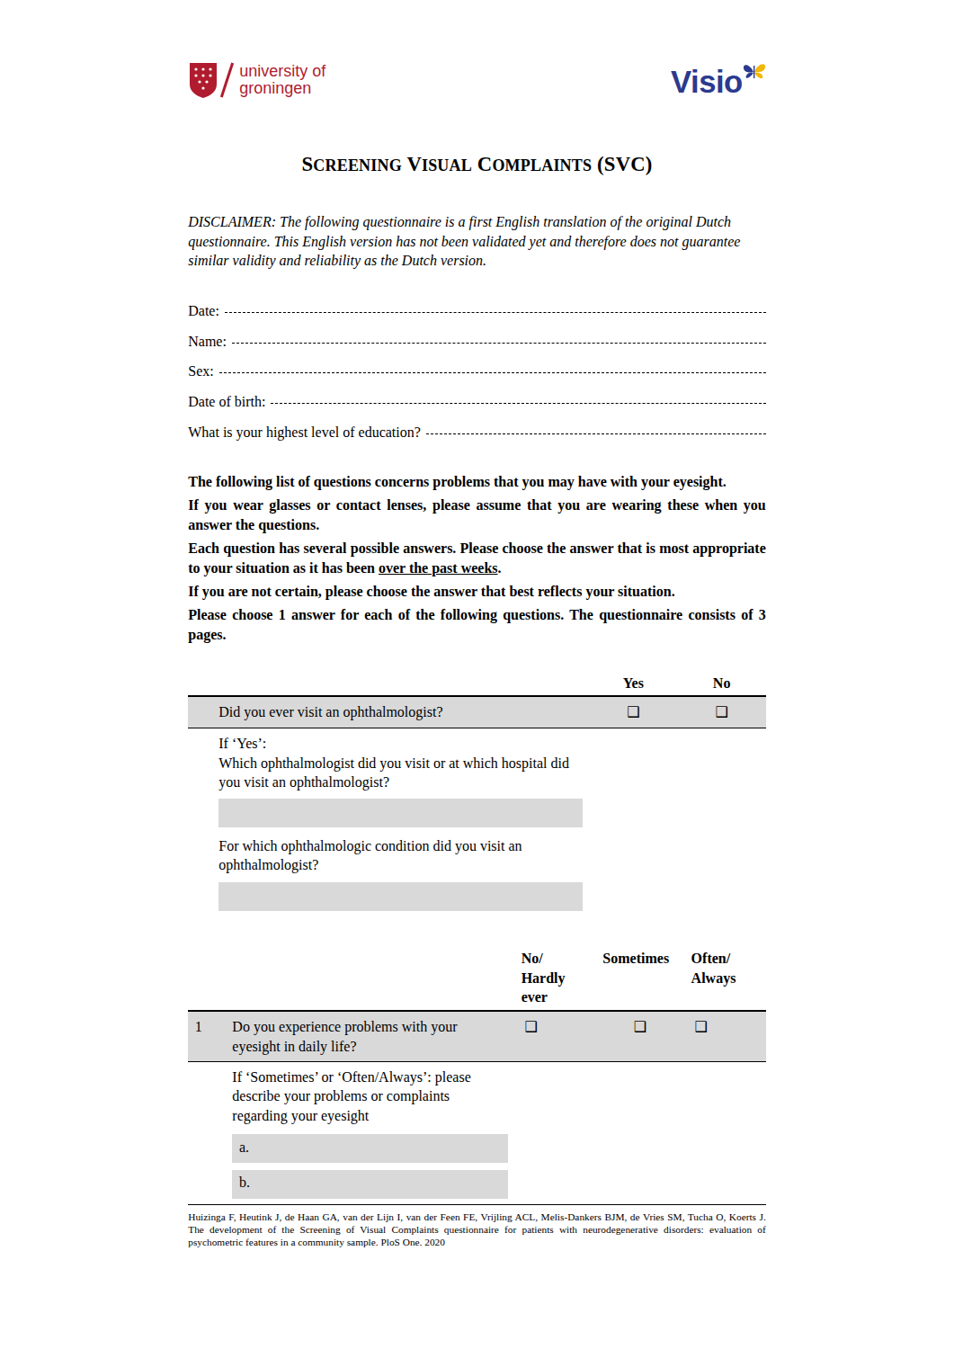university of
groningen
Visio
SCREENING VISUAL COMPLAINTS (SVC)
DISCLAIMER: The following questionnaire is a first English translation of the original Dutch questionnaire. This English version has not been validated yet and therefore does not guarantee similar validity and reliability as the Dutch version.
Date:
Name:
Sex:
Date of birth:
What is your highest level of education?
The following list of questions concerns problems that you may have with your eyesight.
If you wear glasses or contact lenses, please assume that you are wearing these when you answer the questions.
Each question has several possible answers. Please choose the answer that is most appropriate to your situation as it has been over the past weeks.
If you are not certain, please choose the answer that best reflects your situation.
Please choose 1 answer for each of the following questions. The questionnaire consists of 3 pages.
| | | Yes | No |
| --- | --- | --- | --- |
| | Did you ever visit an ophthalmologist? | ❑ | ❑ |
| | If ‘Yes’: Which ophthalmologist did you visit or at which hospital did you visit an ophthalmologist? For which ophthalmologic condition did you visit an ophthalmologist? | | |
| | | No/ Hardly ever | Sometimes | Often/ Always |
| --- | --- | --- | --- | --- |
| 1 | Do you experience problems with your eyesight in daily life? | ❑ | ❑ | ❑ |
| | If ‘Sometimes’ or ‘Often/Always’: please describe your problems or complaints regarding your eyesight a. b. | | | |
Huizinga F, Heutink J, de Haan GA, van der Lijn I, van der Feen FE, Vrijling ACL, Melis-Dankers BJM, de Vries SM, Tucha O, Koerts J. The development of the Screening of Visual Complaints questionnaire for patients with neurodegenerative disorders: evaluation of psychometric features in a community sample. PloS One. 2020